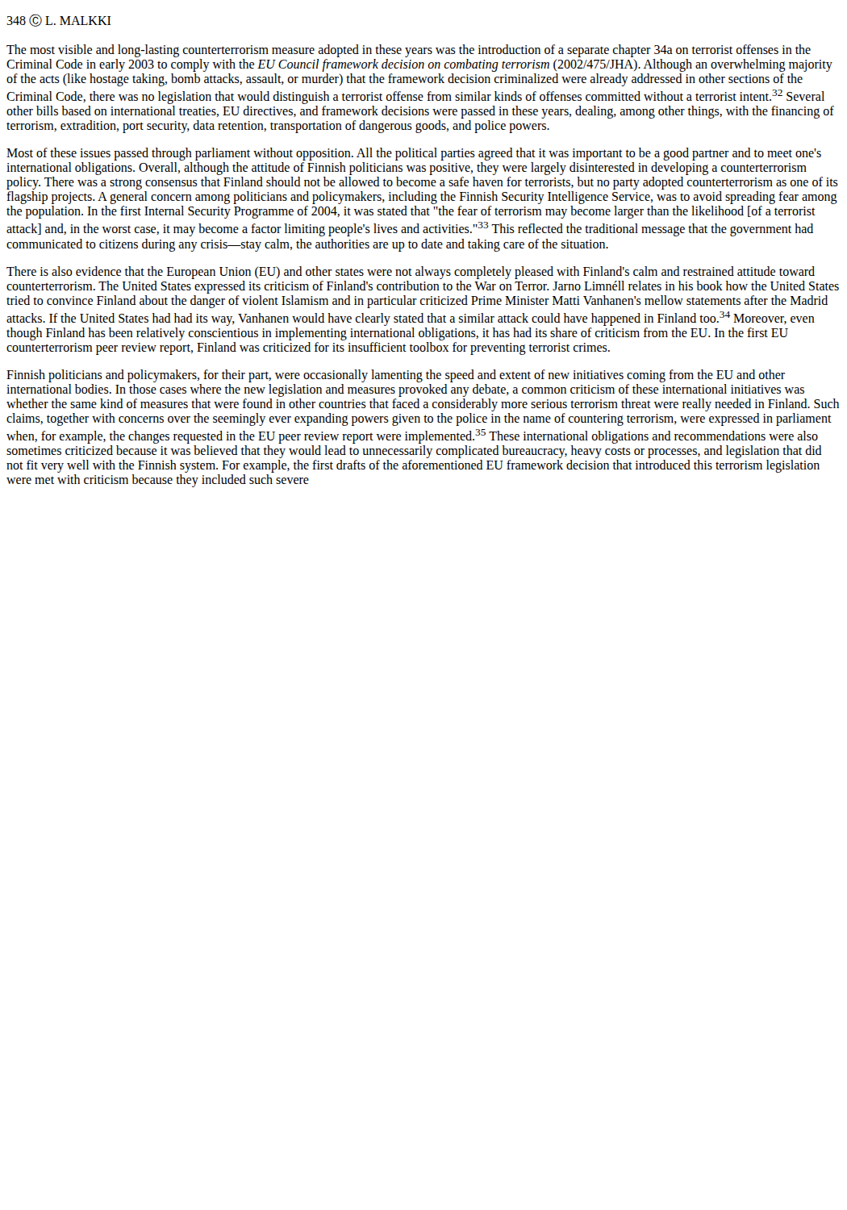348 Ⓒ L. MALKKI
The most visible and long-lasting counterterrorism measure adopted in these years was the introduction of a separate chapter 34a on terrorist offenses in the Criminal Code in early 2003 to comply with the EU Council framework decision on combating terrorism (2002/475/JHA). Although an overwhelming majority of the acts (like hostage taking, bomb attacks, assault, or murder) that the framework decision criminalized were already addressed in other sections of the Criminal Code, there was no legislation that would distinguish a terrorist offense from similar kinds of offenses committed without a terrorist intent.32 Several other bills based on international treaties, EU directives, and framework decisions were passed in these years, dealing, among other things, with the financing of terrorism, extradition, port security, data retention, transportation of dangerous goods, and police powers.
Most of these issues passed through parliament without opposition. All the political parties agreed that it was important to be a good partner and to meet one's international obligations. Overall, although the attitude of Finnish politicians was positive, they were largely disinterested in developing a counterterrorism policy. There was a strong consensus that Finland should not be allowed to become a safe haven for terrorists, but no party adopted counterterrorism as one of its flagship projects. A general concern among politicians and policymakers, including the Finnish Security Intelligence Service, was to avoid spreading fear among the population. In the first Internal Security Programme of 2004, it was stated that "the fear of terrorism may become larger than the likelihood [of a terrorist attack] and, in the worst case, it may become a factor limiting people's lives and activities."33 This reflected the traditional message that the government had communicated to citizens during any crisis—stay calm, the authorities are up to date and taking care of the situation.
There is also evidence that the European Union (EU) and other states were not always completely pleased with Finland's calm and restrained attitude toward counterterrorism. The United States expressed its criticism of Finland's contribution to the War on Terror. Jarno Limnéll relates in his book how the United States tried to convince Finland about the danger of violent Islamism and in particular criticized Prime Minister Matti Vanhanen's mellow statements after the Madrid attacks. If the United States had had its way, Vanhanen would have clearly stated that a similar attack could have happened in Finland too.34 Moreover, even though Finland has been relatively conscientious in implementing international obligations, it has had its share of criticism from the EU. In the first EU counterterrorism peer review report, Finland was criticized for its insufficient toolbox for preventing terrorist crimes.
Finnish politicians and policymakers, for their part, were occasionally lamenting the speed and extent of new initiatives coming from the EU and other international bodies. In those cases where the new legislation and measures provoked any debate, a common criticism of these international initiatives was whether the same kind of measures that were found in other countries that faced a considerably more serious terrorism threat were really needed in Finland. Such claims, together with concerns over the seemingly ever expanding powers given to the police in the name of countering terrorism, were expressed in parliament when, for example, the changes requested in the EU peer review report were implemented.35 These international obligations and recommendations were also sometimes criticized because it was believed that they would lead to unnecessarily complicated bureaucracy, heavy costs or processes, and legislation that did not fit very well with the Finnish system. For example, the first drafts of the aforementioned EU framework decision that introduced this terrorism legislation were met with criticism because they included such severe